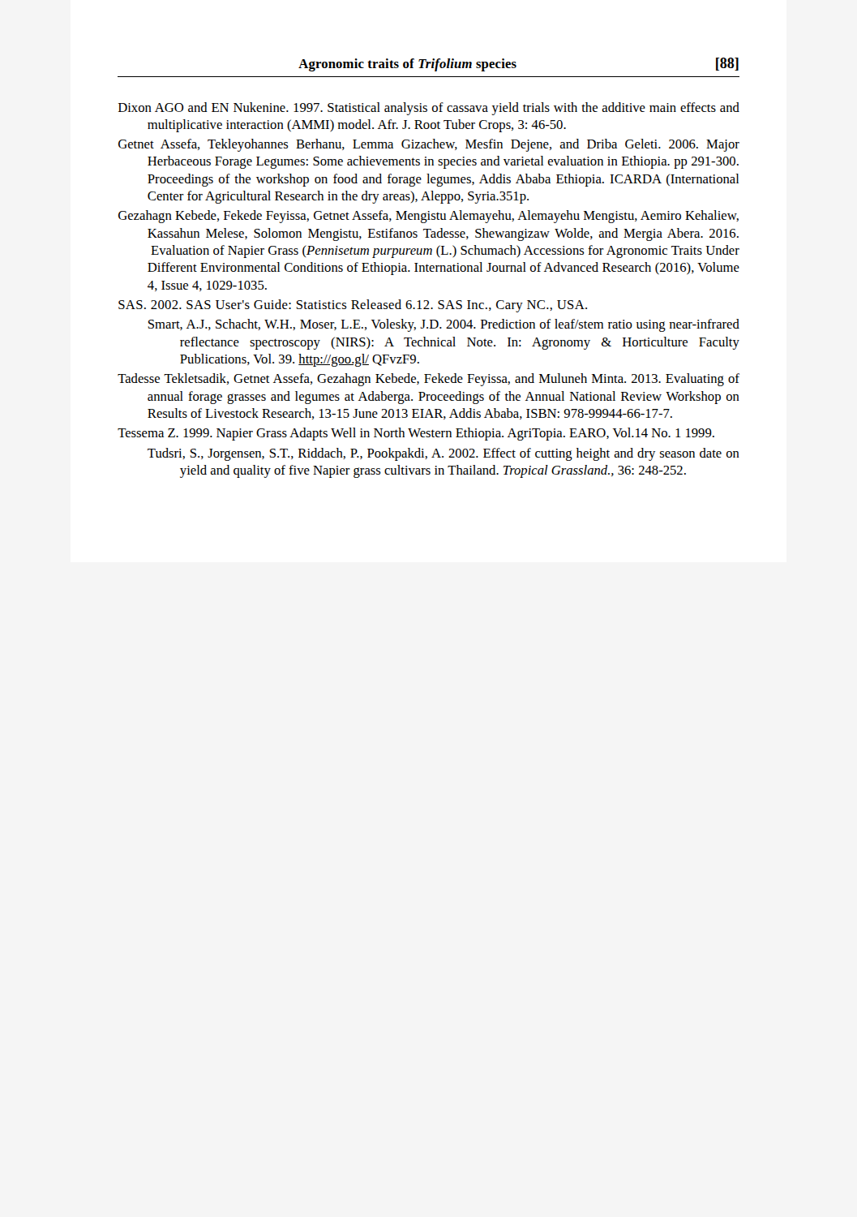Agronomic traits of Trifolium species
[88]
Dixon AGO and EN Nukenine. 1997. Statistical analysis of cassava yield trials with the additive main effects and multiplicative interaction (AMMI) model. Afr. J. Root Tuber Crops, 3: 46-50.
Getnet Assefa, Tekleyohannes Berhanu, Lemma Gizachew, Mesfin Dejene, and Driba Geleti. 2006. Major Herbaceous Forage Legumes: Some achievements in species and varietal evaluation in Ethiopia. pp 291-300. Proceedings of the workshop on food and forage legumes, Addis Ababa Ethiopia. ICARDA (International Center for Agricultural Research in the dry areas), Aleppo, Syria.351p.
Gezahagn Kebede, Fekede Feyissa, Getnet Assefa, Mengistu Alemayehu, Alemayehu Mengistu, Aemiro Kehaliew, Kassahun Melese, Solomon Mengistu, Estifanos Tadesse, Shewangizaw Wolde, and Mergia Abera. 2016. Evaluation of Napier Grass (Pennisetum purpureum (L.) Schumach) Accessions for Agronomic Traits Under Different Environmental Conditions of Ethiopia. International Journal of Advanced Research (2016), Volume 4, Issue 4, 1029-1035.
SAS. 2002. SAS User's Guide: Statistics Released 6.12. SAS Inc., Cary NC., USA.
Smart, A.J., Schacht, W.H., Moser, L.E., Volesky, J.D. 2004. Prediction of leaf/stem ratio using near-infrared reflectance spectroscopy (NIRS): A Technical Note. In: Agronomy & Horticulture Faculty Publications, Vol. 39. http://goo.gl/ QFvzF9.
Tadesse Tekletsadik, Getnet Assefa, Gezahagn Kebede, Fekede Feyissa, and Muluneh Minta. 2013. Evaluating of annual forage grasses and legumes at Adaberga. Proceedings of the Annual National Review Workshop on Results of Livestock Research, 13-15 June 2013 EIAR, Addis Ababa, ISBN: 978-99944-66-17-7.
Tessema Z. 1999. Napier Grass Adapts Well in North Western Ethiopia. AgriTopia. EARO, Vol.14 No. 1 1999.
Tudsri, S., Jorgensen, S.T., Riddach, P., Pookpakdi, A. 2002. Effect of cutting height and dry season date on yield and quality of five Napier grass cultivars in Thailand. Tropical Grassland., 36: 248-252.